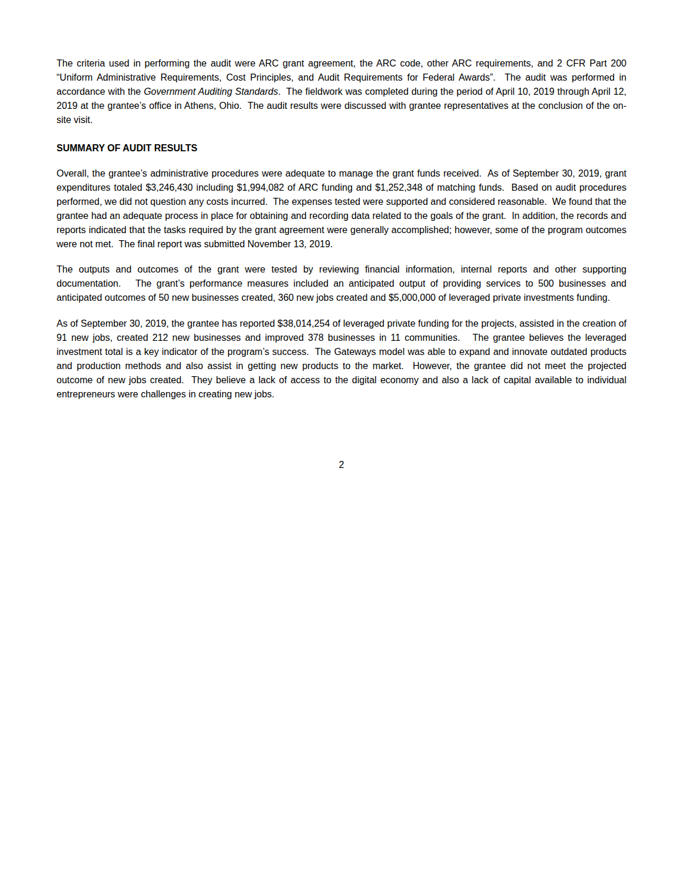The criteria used in performing the audit were ARC grant agreement, the ARC code, other ARC requirements, and 2 CFR Part 200 “Uniform Administrative Requirements, Cost Principles, and Audit Requirements for Federal Awards”. The audit was performed in accordance with the Government Auditing Standards. The fieldwork was completed during the period of April 10, 2019 through April 12, 2019 at the grantee’s office in Athens, Ohio. The audit results were discussed with grantee representatives at the conclusion of the on-site visit.
SUMMARY OF AUDIT RESULTS
Overall, the grantee’s administrative procedures were adequate to manage the grant funds received. As of September 30, 2019, grant expenditures totaled $3,246,430 including $1,994,082 of ARC funding and $1,252,348 of matching funds. Based on audit procedures performed, we did not question any costs incurred. The expenses tested were supported and considered reasonable. We found that the grantee had an adequate process in place for obtaining and recording data related to the goals of the grant. In addition, the records and reports indicated that the tasks required by the grant agreement were generally accomplished; however, some of the program outcomes were not met. The final report was submitted November 13, 2019.
The outputs and outcomes of the grant were tested by reviewing financial information, internal reports and other supporting documentation. The grant’s performance measures included an anticipated output of providing services to 500 businesses and anticipated outcomes of 50 new businesses created, 360 new jobs created and $5,000,000 of leveraged private investments funding.
As of September 30, 2019, the grantee has reported $38,014,254 of leveraged private funding for the projects, assisted in the creation of 91 new jobs, created 212 new businesses and improved 378 businesses in 11 communities. The grantee believes the leveraged investment total is a key indicator of the program’s success. The Gateways model was able to expand and innovate outdated products and production methods and also assist in getting new products to the market. However, the grantee did not meet the projected outcome of new jobs created. They believe a lack of access to the digital economy and also a lack of capital available to individual entrepreneurs were challenges in creating new jobs.
2